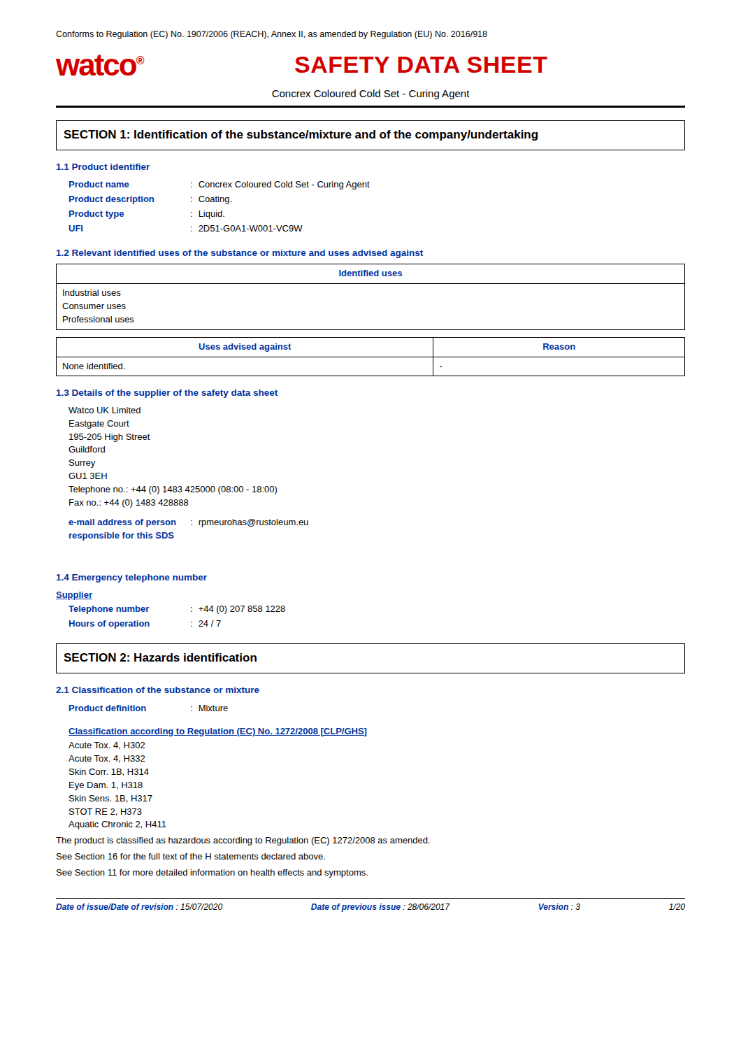Conforms to Regulation (EC) No. 1907/2006 (REACH), Annex II, as amended by Regulation (EU) No. 2016/918
watco®
SAFETY DATA SHEET
Concrex Coloured Cold Set - Curing Agent
SECTION 1: Identification of the substance/mixture and of the company/undertaking
1.1 Product identifier
| Product name | : | Concrex Coloured Cold Set - Curing Agent |
| Product description | : | Coating. |
| Product type | : | Liquid. |
| UFI | : | 2D51-G0A1-W001-VC9W |
1.2 Relevant identified uses of the substance or mixture and uses advised against
| Identified uses |
| --- |
| Industrial uses Consumer uses Professional uses |
| Uses advised against | Reason |
| --- | --- |
| None identified. | - |
1.3 Details of the supplier of the safety data sheet
Watco UK Limited
Eastgate Court
195-205 High Street
Guildford
Surrey
GU1 3EH
Telephone no.: +44 (0) 1483 425000 (08:00 - 18:00)
Fax no.: +44 (0) 1483 428888
| e-mail address of person responsible for this SDS | : | rpmeurohas@rustoleum.eu |
1.4 Emergency telephone number
Supplier
| Telephone number | : | +44 (0) 207 858 1228 |
| Hours of operation | : | 24 / 7 |
SECTION 2: Hazards identification
2.1 Classification of the substance or mixture
| Product definition | : | Mixture |
Classification according to Regulation (EC) No. 1272/2008 [CLP/GHS]
Acute Tox. 4, H302
Acute Tox. 4, H332
Skin Corr. 1B, H314
Eye Dam. 1, H318
Skin Sens. 1B, H317
STOT RE 2, H373
Aquatic Chronic 2, H411
The product is classified as hazardous according to Regulation (EC) 1272/2008 as amended.
See Section 16 for the full text of the H statements declared above.
See Section 11 for more detailed information on health effects and symptoms.
Date of issue/Date of revision : 15/07/2020
Date of previous issue : 28/06/2017
Version : 3
1/20